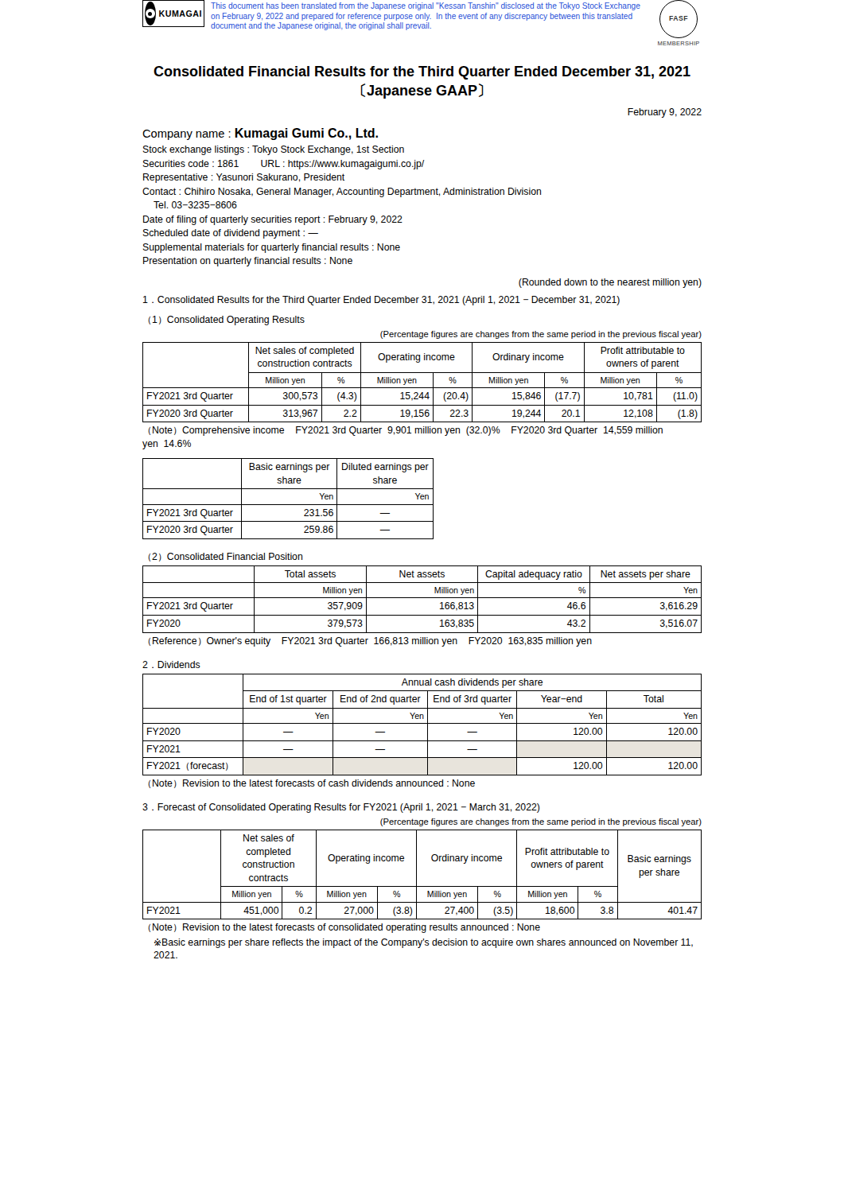KUMAGAI
This document has been translated from the Japanese original "Kessan Tanshin" disclosed at the Tokyo Stock Exchange on February 9, 2022 and prepared for reference purpose only. In the event of any discrepancy between this translated document and the Japanese original, the original shall prevail.
FASF
MEMBERSHIP
Consolidated Financial Results for the Third Quarter Ended December 31, 2021 〔Japanese GAAP〕
February 9, 2022
Company name : Kumagai Gumi Co., Ltd.
Stock exchange listings : Tokyo Stock Exchange, 1st Section
Securities code : 1861 URL : https://www.kumagaigumi.co.jp/
Representative : Yasunori Sakurano, President
Contact : Chihiro Nosaka, General Manager, Accounting Department, Administration Division
Tel. 03−3235−8606
Date of filing of quarterly securities report : February 9, 2022
Scheduled date of dividend payment : —
Supplemental materials for quarterly financial results : None
Presentation on quarterly financial results : None
(Rounded down to the nearest million yen)
1．Consolidated Results for the Third Quarter Ended December 31, 2021 (April 1, 2021 − December 31, 2021)
（1）Consolidated Operating Results
(Percentage figures are changes from the same period in the previous fiscal year)
| | Net sales of completed construction contracts | Operating income | Ordinary income | Profit attributable to owners of parent |
| --- | --- | --- | --- | --- |
| Million yen | % | Million yen | % | Million yen | % | Million yen | % |
| FY2021 3rd Quarter | 300,573 | (4.3) | 15,244 | (20.4) | 15,846 | (17.7) | 10,781 | (11.0) |
| FY2020 3rd Quarter | 313,967 | 2.2 | 19,156 | 22.3 | 19,244 | 20.1 | 12,108 | (1.8) |
（Note）Comprehensive income FY2021 3rd Quarter 9,901 million yen (32.0)% FY2020 3rd Quarter 14,559 million yen 14.6%
| | Basic earnings per share | Diluted earnings per share |
| --- | --- | --- |
| | Yen | Yen |
| FY2021 3rd Quarter | 231.56 | — |
| FY2020 3rd Quarter | 259.86 | — |
（2）Consolidated Financial Position
| | Total assets | Net assets | Capital adequacy ratio | Net assets per share |
| --- | --- | --- | --- | --- |
| | Million yen | Million yen | % | Yen |
| FY2021 3rd Quarter | 357,909 | 166,813 | 46.6 | 3,616.29 |
| FY2020 | 379,573 | 163,835 | 43.2 | 3,516.07 |
（Reference）Owner's equity FY2021 3rd Quarter 166,813 million yen FY2020 163,835 million yen
2．Dividends
| | Annual cash dividends per share |
| --- | --- |
| End of 1st quarter | End of 2nd quarter | End of 3rd quarter | Year−end | Total |
| | Yen | Yen | Yen | Yen | Yen |
| FY2020 | — | — | — | 120.00 | 120.00 |
| FY2021 | — | — | — | | |
| FY2021（forecast） | | | | 120.00 | 120.00 |
（Note）Revision to the latest forecasts of cash dividends announced : None
3．Forecast of Consolidated Operating Results for FY2021 (April 1, 2021 − March 31, 2022)
(Percentage figures are changes from the same period in the previous fiscal year)
| | Net sales of completed construction contracts | Operating income | Ordinary income | Profit attributable to owners of parent | Basic earnings per share |
| --- | --- | --- | --- | --- | --- |
| Million yen | % | Million yen | % | Million yen | % | Million yen | % |
| FY2021 | 451,000 | 0.2 | 27,000 | (3.8) | 27,400 | (3.5) | 18,600 | 3.8 | 401.47 |
（Note）Revision to the latest forecasts of consolidated operating results announced : None
※Basic earnings per share reflects the impact of the Company's decision to acquire own shares announced on November 11, 2021.